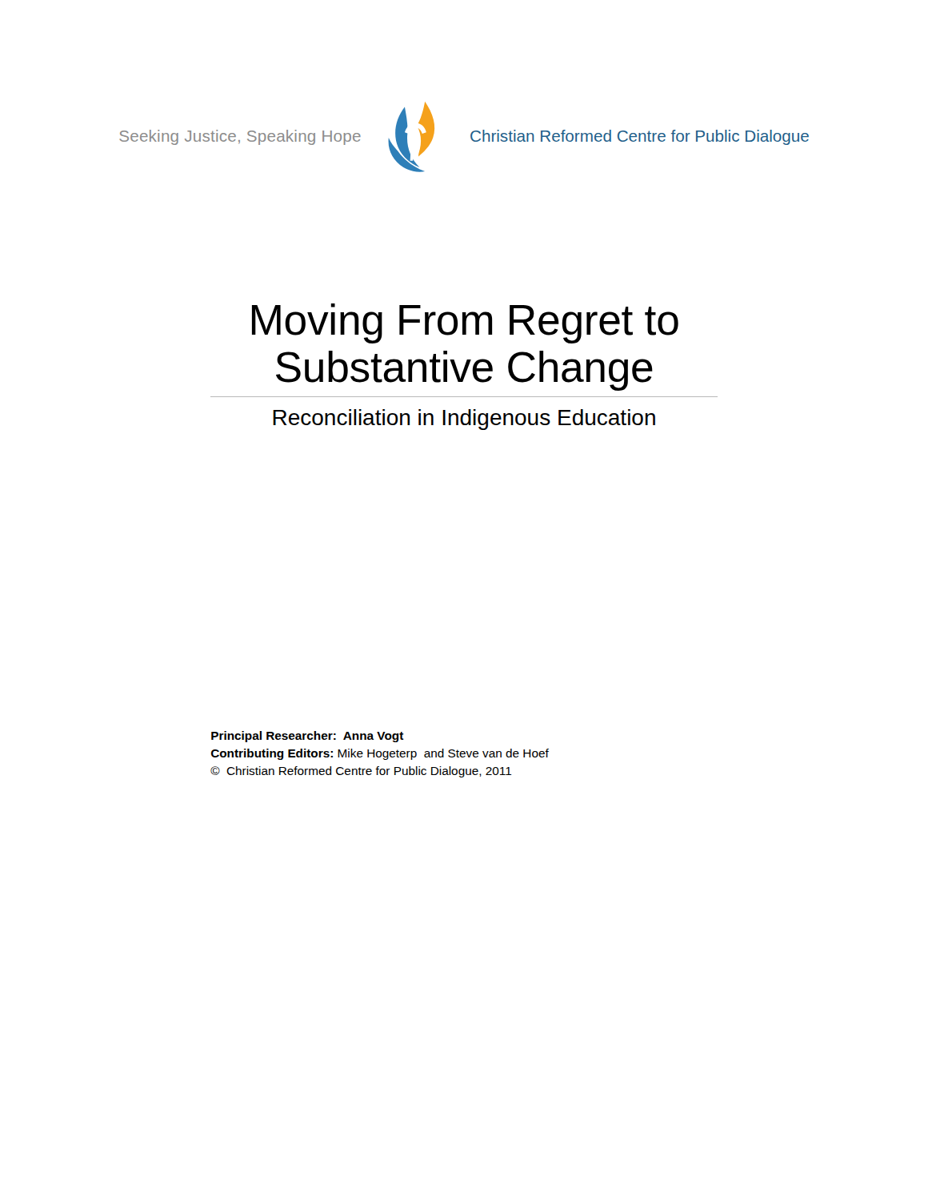Seeking Justice, Speaking Hope Christian Reformed Centre for Public Dialogue
Moving From Regret to Substantive Change
Reconciliation in Indigenous Education
Principal Researcher: Anna Vogt
Contributing Editors: Mike Hogeterp and Steve van de Hoef
© Christian Reformed Centre for Public Dialogue, 2011